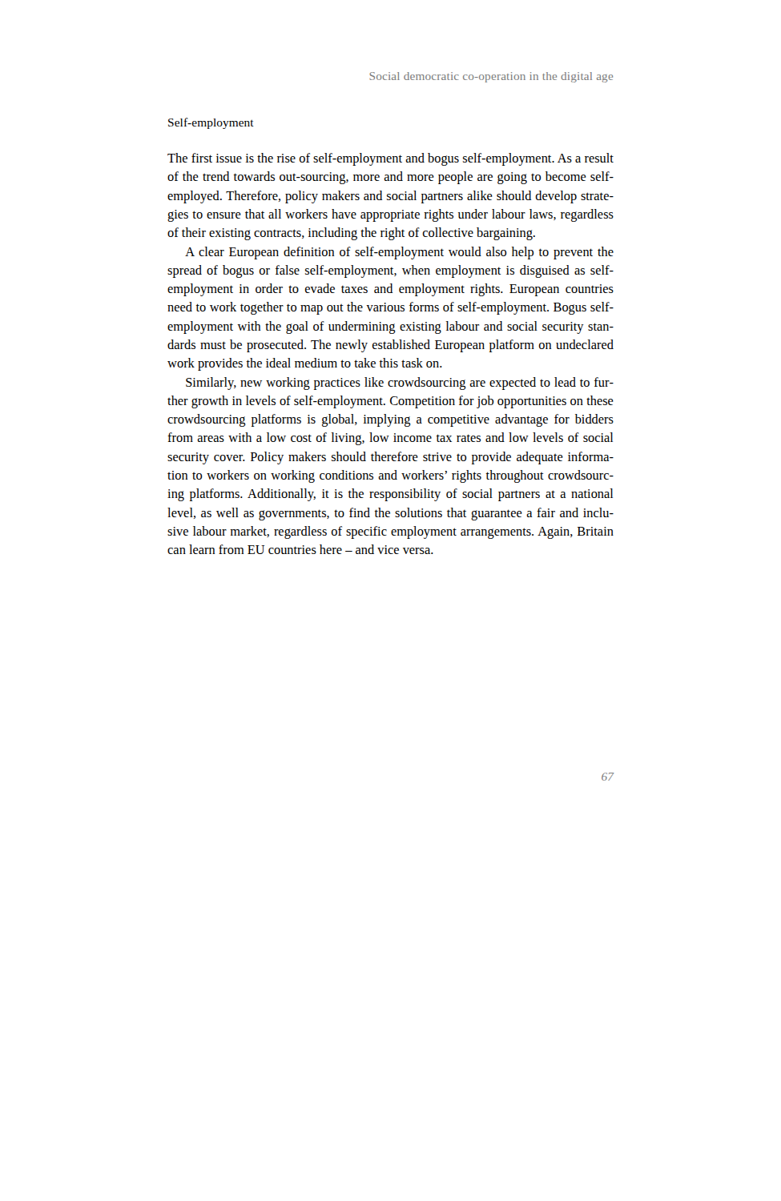Social democratic co-operation in the digital age
Self-employment
The first issue is the rise of self-employment and bogus self-employment. As a result of the trend towards out-sourcing, more and more people are going to become self-employed. Therefore, policy makers and social partners alike should develop strategies to ensure that all workers have appropriate rights under labour laws, regardless of their existing contracts, including the right of collective bargaining.
A clear European definition of self-employment would also help to prevent the spread of bogus or false self-employment, when employment is disguised as self-employment in order to evade taxes and employment rights. European countries need to work together to map out the various forms of self-employment. Bogus self-employment with the goal of undermining existing labour and social security standards must be prosecuted. The newly established European platform on undeclared work provides the ideal medium to take this task on.
Similarly, new working practices like crowdsourcing are expected to lead to further growth in levels of self-employment. Competition for job opportunities on these crowdsourcing platforms is global, implying a competitive advantage for bidders from areas with a low cost of living, low income tax rates and low levels of social security cover. Policy makers should therefore strive to provide adequate information to workers on working conditions and workers’ rights throughout crowdsourcing platforms. Additionally, it is the responsibility of social partners at a national level, as well as governments, to find the solutions that guarantee a fair and inclusive labour market, regardless of specific employment arrangements. Again, Britain can learn from EU countries here – and vice versa.
67